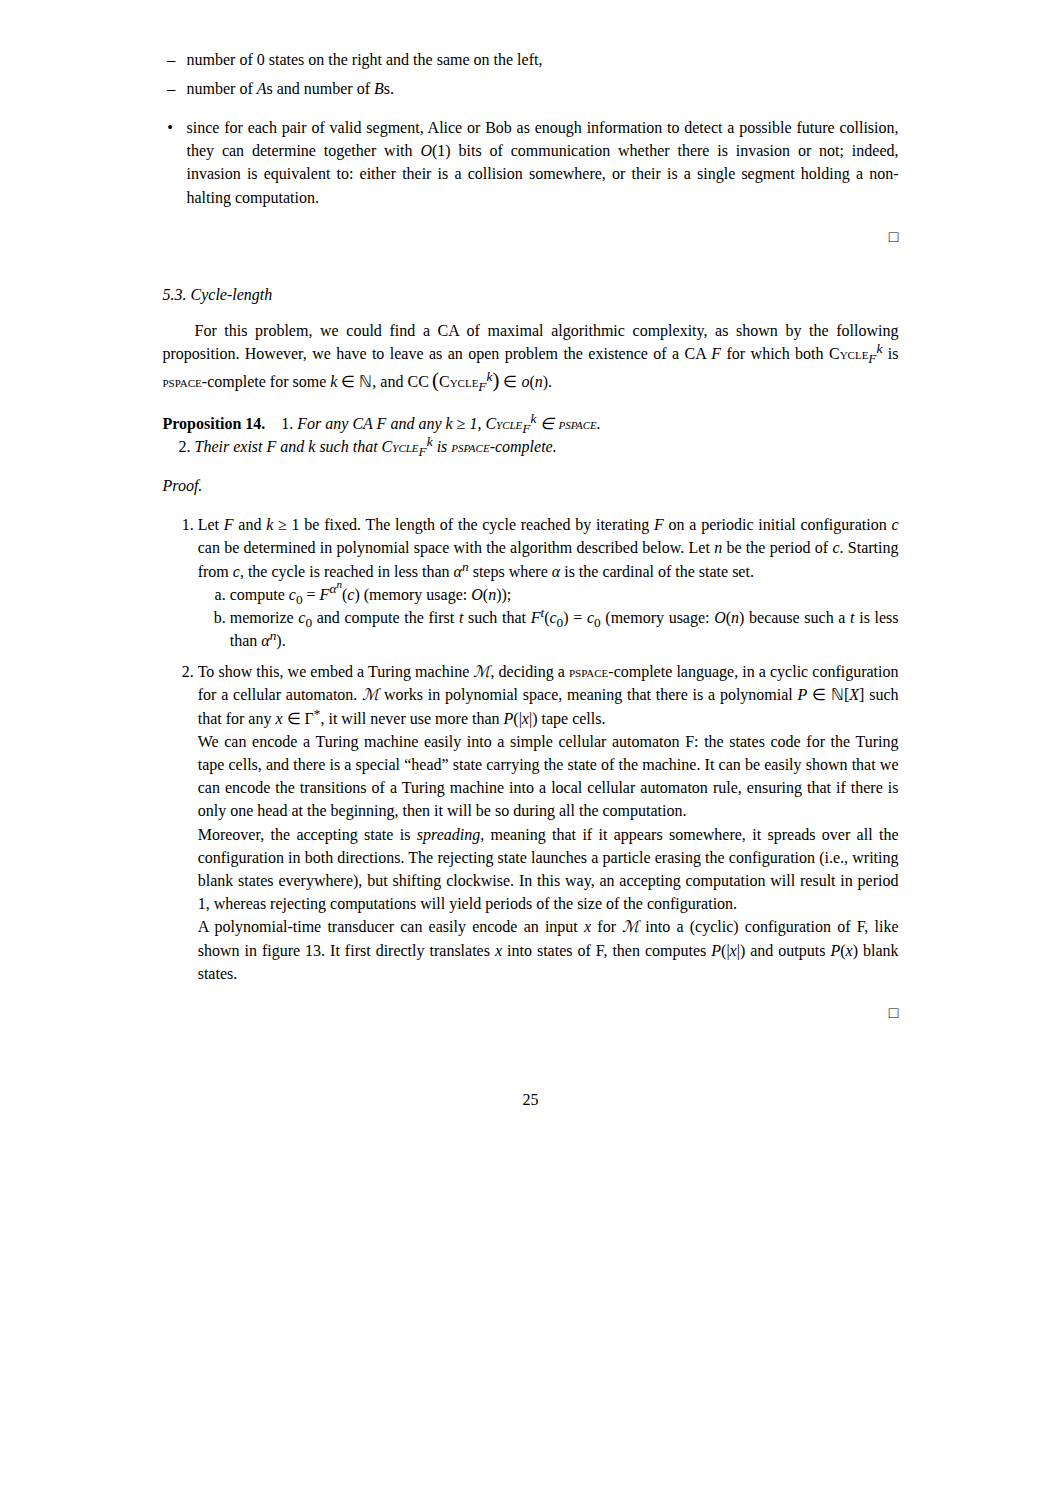number of 0 states on the right and the same on the left,
number of As and number of Bs.
since for each pair of valid segment, Alice or Bob as enough information to detect a possible future collision, they can determine together with O(1) bits of communication whether there is invasion or not; indeed, invasion is equivalent to: either their is a collision somewhere, or their is a single segment holding a non-halting computation.
□
5.3. Cycle-length
For this problem, we could find a CA of maximal algorithmic complexity, as shown by the following proposition. However, we have to leave as an open problem the existence of a CA F for which both CycleFk is pspace-complete for some k ∈ ℕ, and CC (CycleFk) ∈ o(n).
Proposition 14. 1. For any CA F and any k ≥ 1, CycleFk ∈ pspace.
2. Their exist F and k such that CycleFk is pspace-complete.
Proof.
Let F and k ≥ 1 be fixed. The length of the cycle reached by iterating F on a periodic initial configuration c can be determined in polynomial space with the algorithm described below. Let n be the period of c. Starting from c, the cycle is reached in less than αn steps where α is the cardinal of the state set.
compute c0 = Fαn(c) (memory usage: O(n));
memorize c0 and compute the first t such that Ft(c0) = c0 (memory usage: O(n) because such a t is less than αn).
To show this, we embed a Turing machine ℳ, deciding a pspace-complete language, in a cyclic configuration for a cellular automaton. ℳ works in polynomial space, meaning that there is a polynomial P ∈ ℕ[X] such that for any x ∈ Γ*, it will never use more than P(|x|) tape cells.
We can encode a Turing machine easily into a simple cellular automaton F: the states code for the Turing tape cells, and there is a special “head” state carrying the state of the machine. It can be easily shown that we can encode the transitions of a Turing machine into a local cellular automaton rule, ensuring that if there is only one head at the beginning, then it will be so during all the computation.
Moreover, the accepting state is spreading, meaning that if it appears somewhere, it spreads over all the configuration in both directions. The rejecting state launches a particle erasing the configuration (i.e., writing blank states everywhere), but shifting clockwise. In this way, an accepting computation will result in period 1, whereas rejecting computations will yield periods of the size of the configuration.
A polynomial-time transducer can easily encode an input x for ℳ into a (cyclic) configuration of F, like shown in figure 13. It first directly translates x into states of F, then computes P(|x|) and outputs P(x) blank states.
□
25